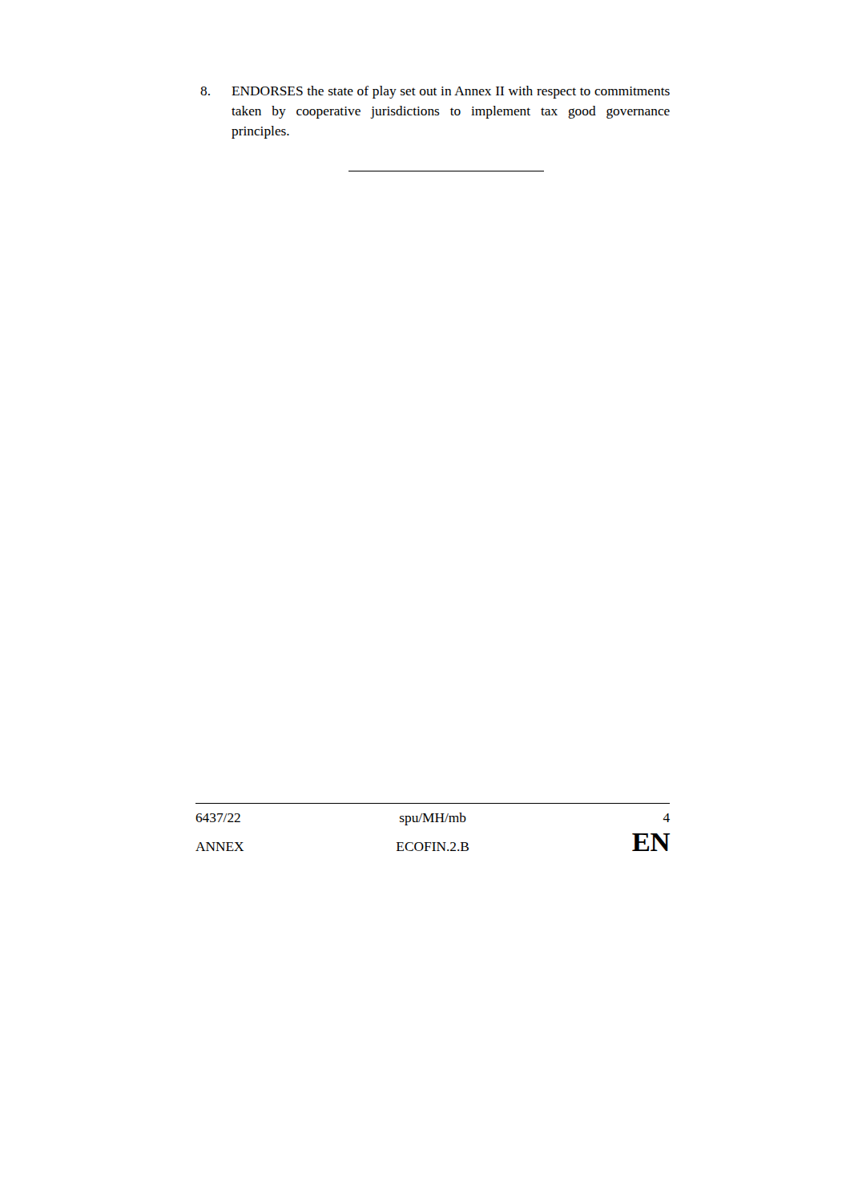8. ENDORSES the state of play set out in Annex II with respect to commitments taken by cooperative jurisdictions to implement tax good governance principles.
6437/22
spu/MH/mb
4
ANNEX
ECOFIN.2.B
EN